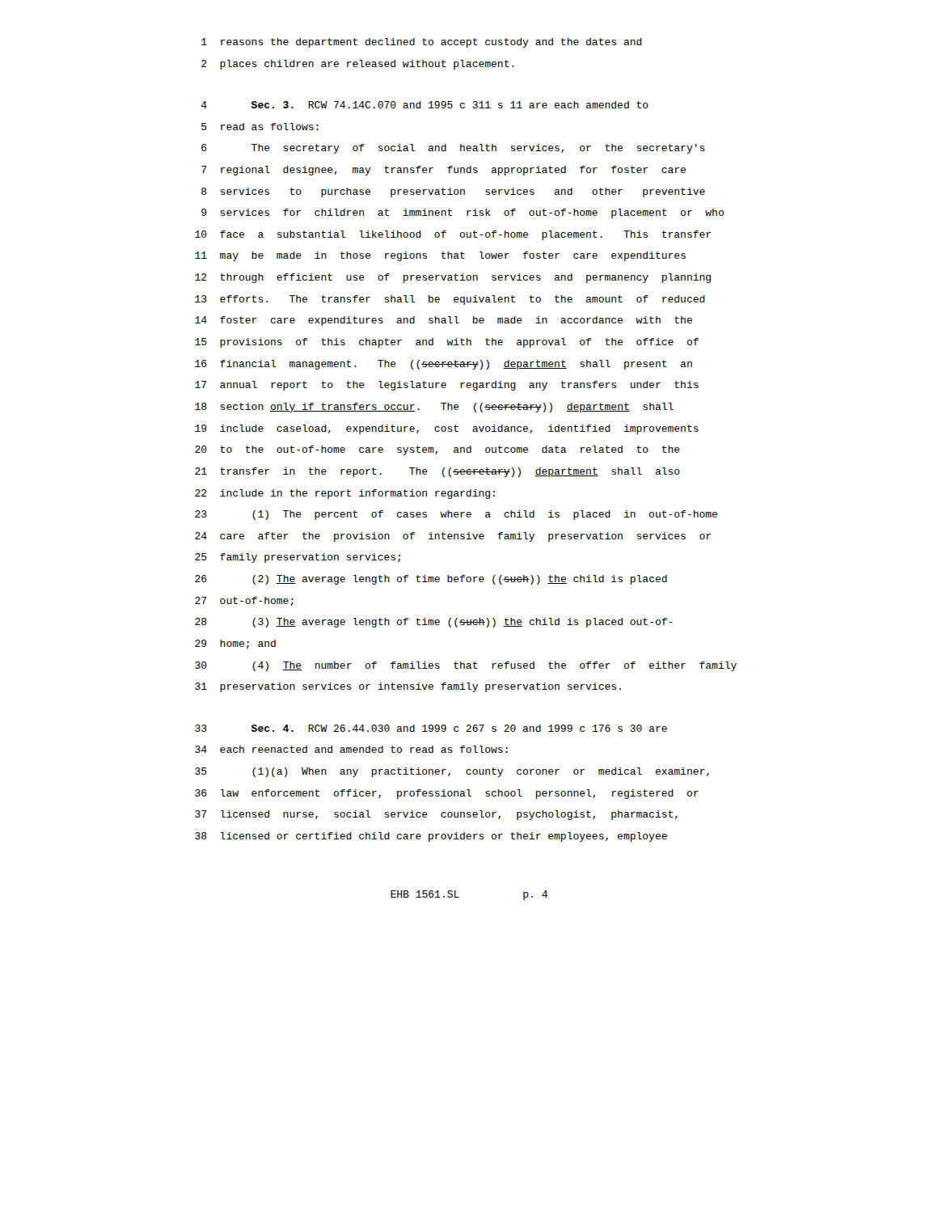reasons the department declined to accept custody and the dates and
places children are released without placement.
Sec. 3. RCW 74.14C.070 and 1995 c 311 s 11 are each amended to
read as follows:
The secretary of social and health services, or the secretary's
regional designee, may transfer funds appropriated for foster care
services to purchase preservation services and other preventive
services for children at imminent risk of out-of-home placement or who
face a substantial likelihood of out-of-home placement. This transfer
may be made in those regions that lower foster care expenditures
through efficient use of preservation services and permanency planning
efforts. The transfer shall be equivalent to the amount of reduced
foster care expenditures and shall be made in accordance with the
provisions of this chapter and with the approval of the office of
financial management. The ((secretary)) department shall present an
annual report to the legislature regarding any transfers under this
section only if transfers occur. The ((secretary)) department shall
include caseload, expenditure, cost avoidance, identified improvements
to the out-of-home care system, and outcome data related to the
transfer in the report. The ((secretary)) department shall also
include in the report information regarding:
(1) The percent of cases where a child is placed in out-of-home
care after the provision of intensive family preservation services or
family preservation services;
(2) The average length of time before ((such)) the child is placed
out-of-home;
(3) The average length of time ((such)) the child is placed out-of-
home; and
(4) The number of families that refused the offer of either family
preservation services or intensive family preservation services.
Sec. 4. RCW 26.44.030 and 1999 c 267 s 20 and 1999 c 176 s 30 are
each reenacted and amended to read as follows:
(1)(a) When any practitioner, county coroner or medical examiner,
law enforcement officer, professional school personnel, registered or
licensed nurse, social service counselor, psychologist, pharmacist,
licensed or certified child care providers or their employees, employee
EHB 1561.SL p. 4